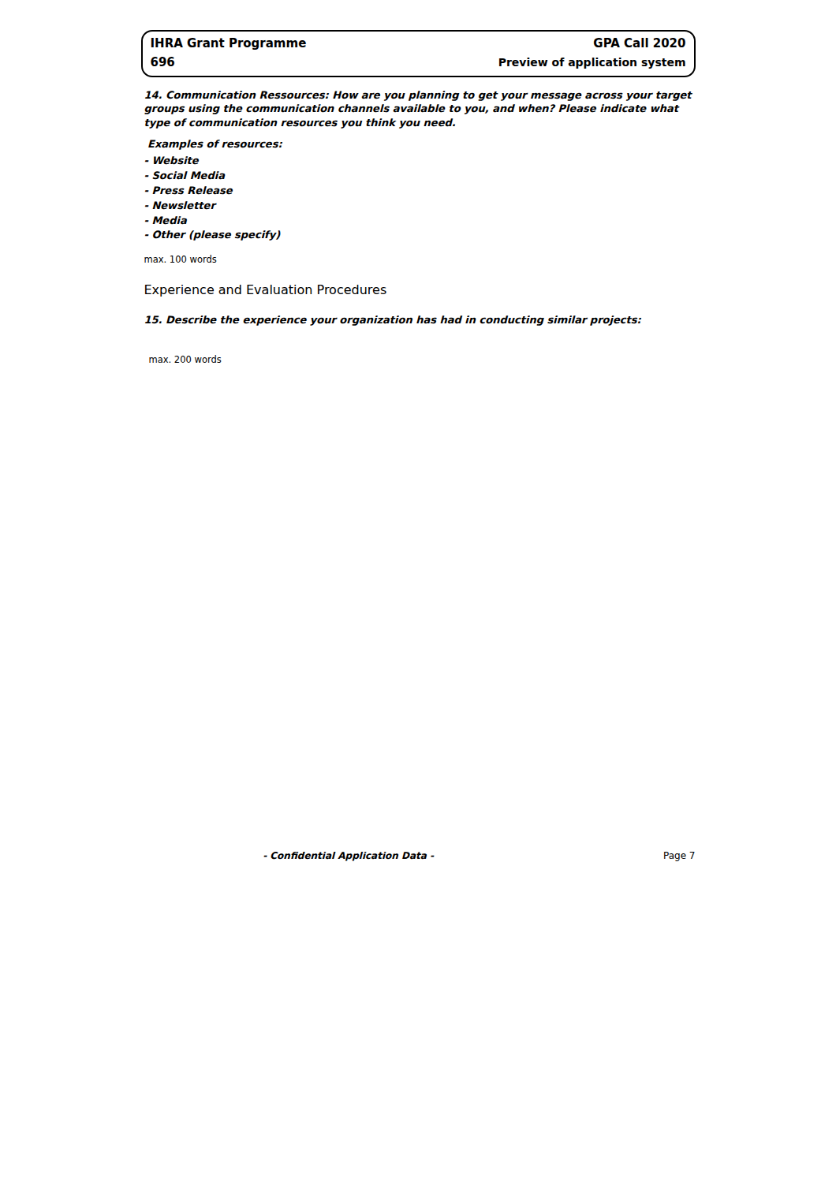IHRA Grant Programme
GPA Call 2020
696
Preview of application system
14. Communication Ressources: How are you planning to get your message across your target groups using the communication channels available to you, and when? Please indicate what type of communication resources you think you need.
Examples of resources: - Website - Social Media - Press Release - Newsletter - Media - Other (please specify)
max. 100 words
Experience and Evaluation Procedures
15. Describe the experience your organization has had in conducting similar projects:
max. 200 words
- Confidential Application Data -
Page 7